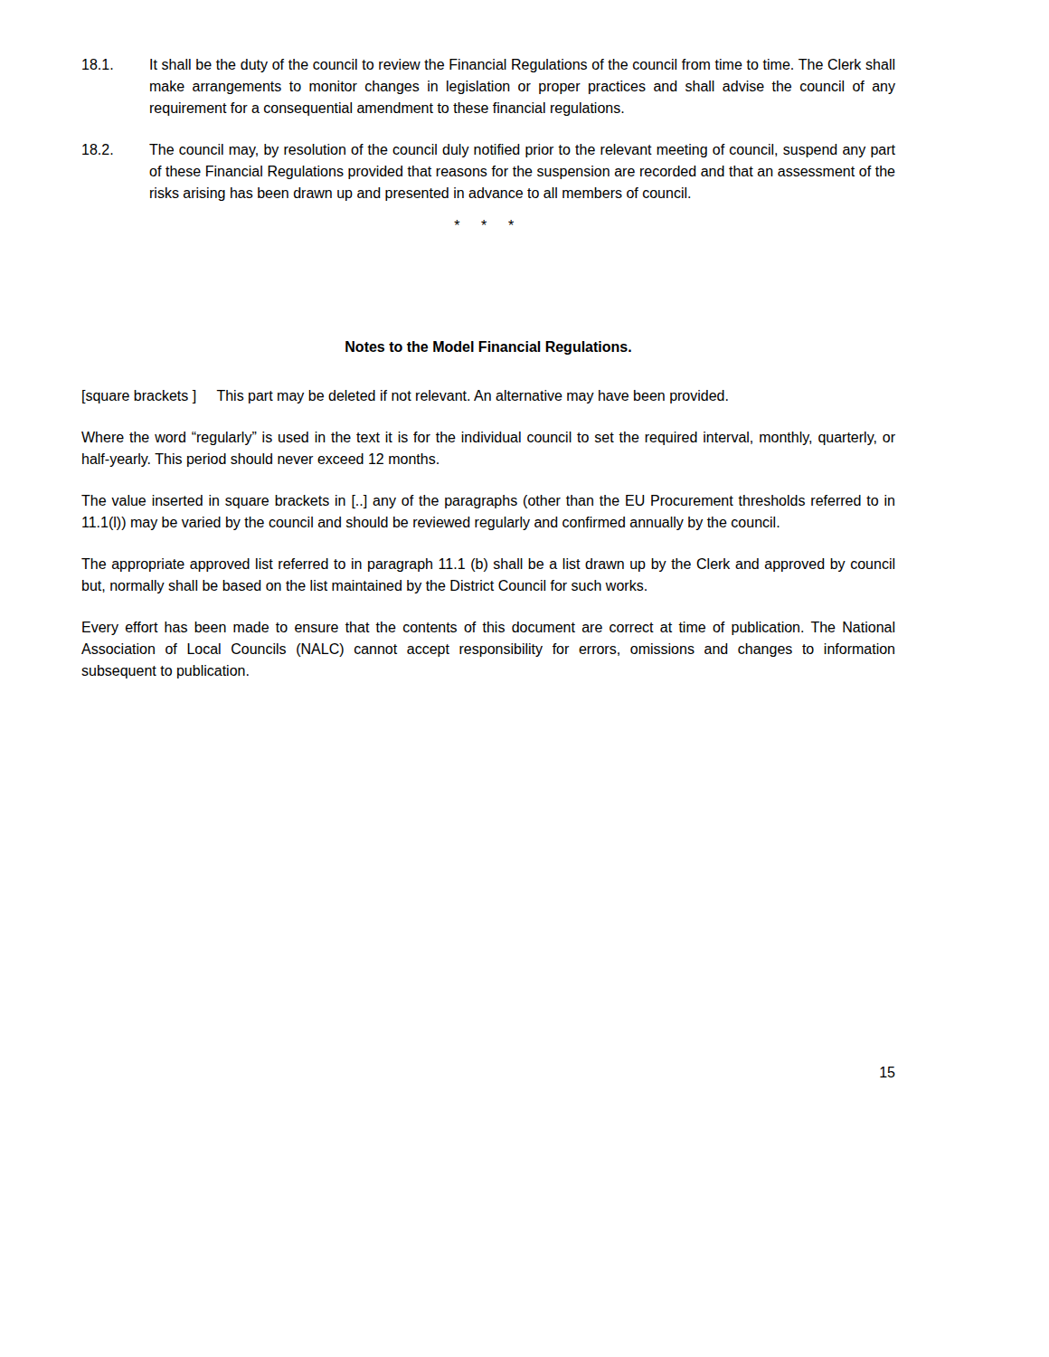18.1.
It shall be the duty of the council to review the Financial Regulations of the council from time to time. The Clerk shall make arrangements to monitor changes in legislation or proper practices and shall advise the council of any requirement for a consequential amendment to these financial regulations.
18.2.
The council may, by resolution of the council duly notified prior to the relevant meeting of council, suspend any part of these Financial Regulations provided that reasons for the suspension are recorded and that an assessment of the risks arising has been drawn up and presented in advance to all members of council.
* * *
Notes to the Model Financial Regulations.
[square brackets ] This part may be deleted if not relevant. An alternative may have been provided.
Where the word “regularly” is used in the text it is for the individual council to set the required interval, monthly, quarterly, or half-yearly. This period should never exceed 12 months.
The value inserted in square brackets in [..] any of the paragraphs (other than the EU Procurement thresholds referred to in 11.1(l)) may be varied by the council and should be reviewed regularly and confirmed annually by the council.
The appropriate approved list referred to in paragraph 11.1 (b) shall be a list drawn up by the Clerk and approved by council but, normally shall be based on the list maintained by the District Council for such works.
Every effort has been made to ensure that the contents of this document are correct at time of publication. The National Association of Local Councils (NALC) cannot accept responsibility for errors, omissions and changes to information subsequent to publication.
15